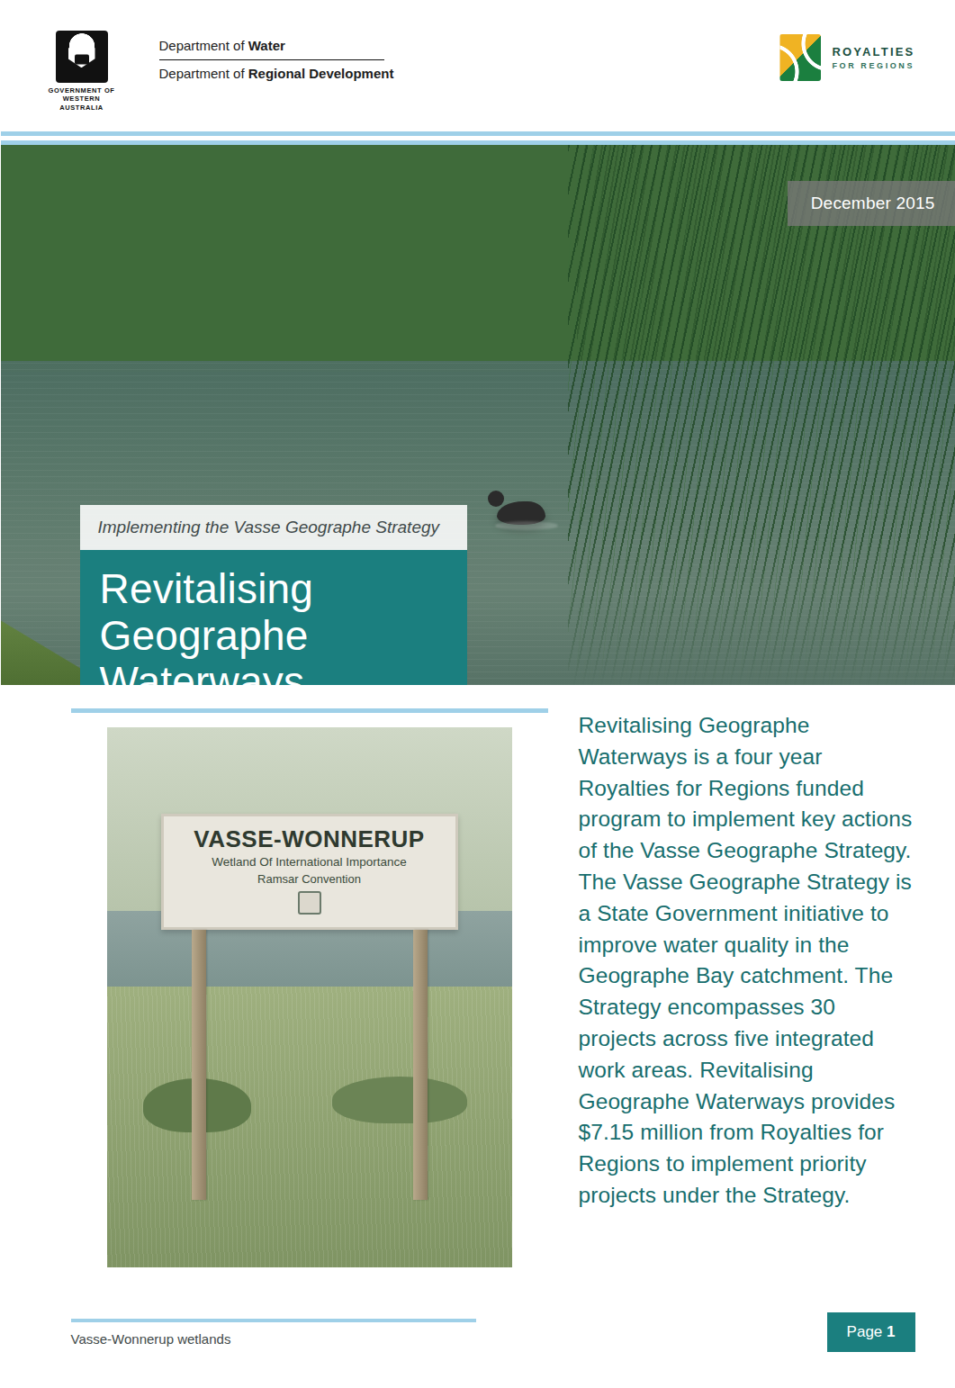GOVERNMENT OF WESTERN AUSTRALIA
Department of Water
Department of Regional Development
ROYALTIES FOR REGIONS
December 2015
Implementing the Vasse Geographe Strategy
Revitalising
Geographe
Waterways
VASSE-WONNERUP
Wetland Of International Importance
Ramsar Convention
Revitalising Geographe Waterways is a four year Royalties for Regions funded program to implement key actions of the Vasse Geographe Strategy. The Vasse Geographe Strategy is a State Government initiative to improve water quality in the Geographe Bay catchment. The Strategy encompasses 30 projects across five integrated work areas. Revitalising Geographe Waterways provides $7.15 million from Royalties for Regions to implement priority projects under the Strategy.
Vasse-Wonnerup wetlands
Page 1